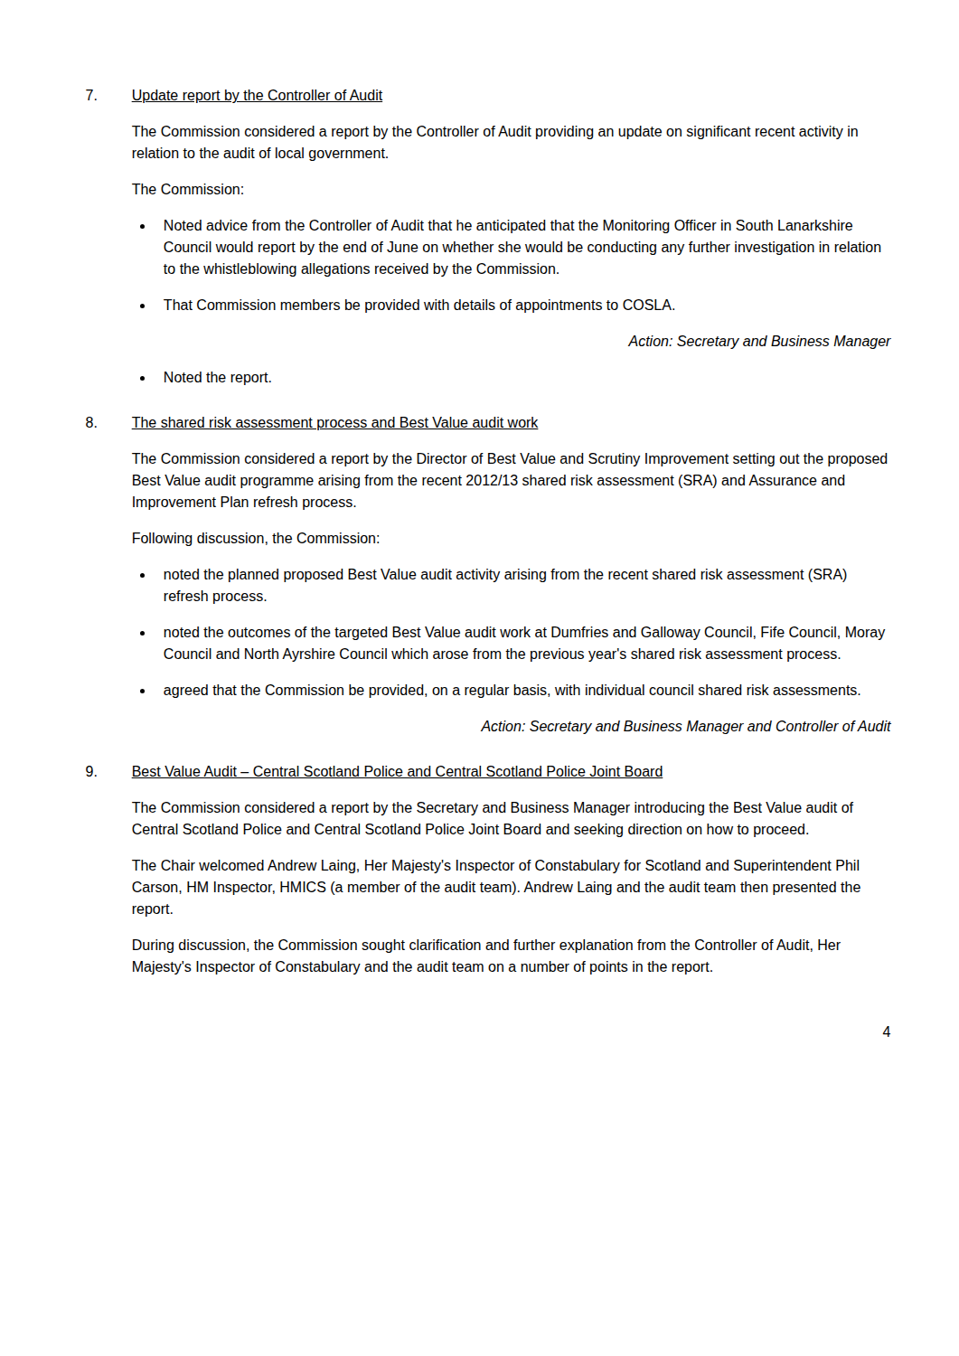7. Update report by the Controller of Audit
The Commission considered a report by the Controller of Audit providing an update on significant recent activity in relation to the audit of local government.
The Commission:
Noted advice from the Controller of Audit that he anticipated that the Monitoring Officer in South Lanarkshire Council would report by the end of June on whether she would be conducting any further investigation in relation to the whistleblowing allegations received by the Commission.
That Commission members be provided with details of appointments to COSLA.
Action: Secretary and Business Manager
Noted the report.
8. The shared risk assessment process and Best Value audit work
The Commission considered a report by the Director of Best Value and Scrutiny Improvement setting out the proposed Best Value audit programme arising from the recent 2012/13 shared risk assessment (SRA) and Assurance and Improvement Plan refresh process.
Following discussion, the Commission:
noted the planned proposed Best Value audit activity arising from the recent shared risk assessment (SRA) refresh process.
noted the outcomes of the targeted Best Value audit work at Dumfries and Galloway Council, Fife Council, Moray Council and North Ayrshire Council which arose from the previous year's shared risk assessment process.
agreed that the Commission be provided, on a regular basis, with individual council shared risk assessments.
Action: Secretary and Business Manager and Controller of Audit
9. Best Value Audit – Central Scotland Police and Central Scotland Police Joint Board
The Commission considered a report by the Secretary and Business Manager introducing the Best Value audit of Central Scotland Police and Central Scotland Police Joint Board and seeking direction on how to proceed.
The Chair welcomed Andrew Laing, Her Majesty's Inspector of Constabulary for Scotland and Superintendent Phil Carson, HM Inspector, HMICS (a member of the audit team). Andrew Laing and the audit team then presented the report.
During discussion, the Commission sought clarification and further explanation from the Controller of Audit, Her Majesty's Inspector of Constabulary and the audit team on a number of points in the report.
4